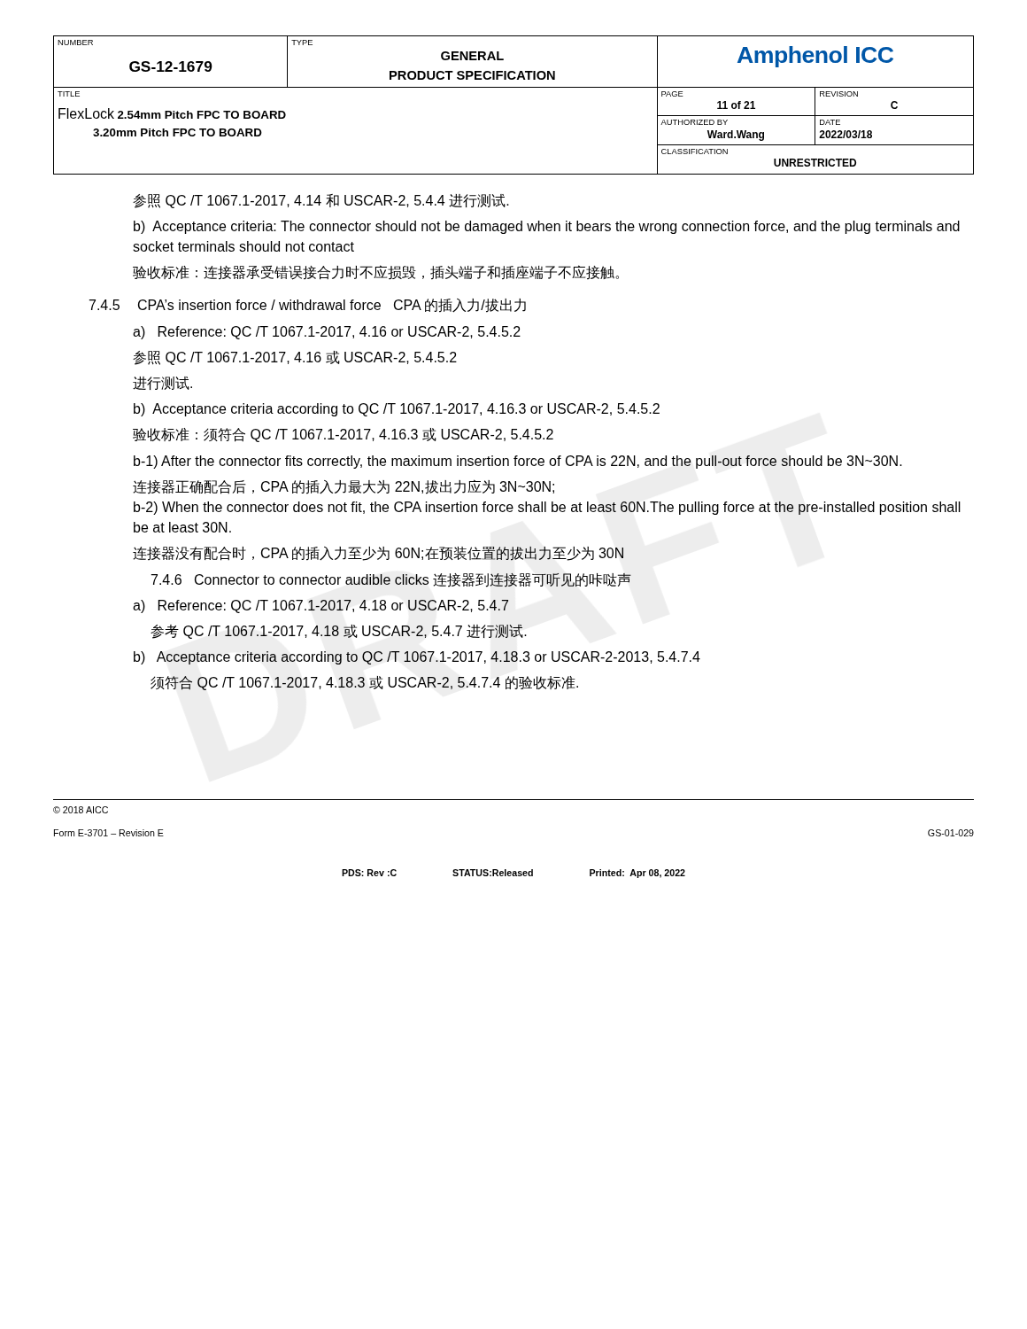DRAFT
| NUMBER GS-12-1679 | TYPE GENERAL PRODUCT SPECIFICATION | Amphenol ICC |
| TITLE FlexLock 2.54mm Pitch FPC TO BOARD 3.20mm Pitch FPC TO BOARD | PAGE 11 of 21 | REVISION C |
| AUTHORIZED BY Ward.Wang | DATE 2022/03/18 |
| CLASSIFICATION UNRESTRICTED |
参照 QC /T 1067.1-2017, 4.14 和 USCAR-2, 5.4.4 进行测试.
b) Acceptance criteria: The connector should not be damaged when it bears the wrong connection force, and the plug terminals and socket terminals should not contact
验收标准：连接器承受错误接合力时不应损毁，插头端子和插座端子不应接触。
7.4.5 CPA’s insertion force / withdrawal force CPA 的插入力/拔出力
a) Reference: QC /T 1067.1-2017, 4.16 or USCAR-2, 5.4.5.2
参照 QC /T 1067.1-2017, 4.16 或 USCAR-2, 5.4.5.2
进行测试.
b) Acceptance criteria according to QC /T 1067.1-2017, 4.16.3 or USCAR-2, 5.4.5.2
验收标准：须符合 QC /T 1067.1-2017, 4.16.3 或 USCAR-2, 5.4.5.2
b-1) After the connector fits correctly, the maximum insertion force of CPA is 22N, and the pull-out force should be 3N~30N.
连接器正确配合后，CPA 的插入力最大为 22N,拔出力应为 3N~30N;
b-2) When the connector does not fit, the CPA insertion force shall be at least 60N.The pulling force at the pre-installed position shall be at least 30N.
连接器没有配合时，CPA 的插入力至少为 60N;在预装位置的拔出力至少为 30N
7.4.6 Connector to connector audible clicks 连接器到连接器可听见的咔哒声
a) Reference: QC /T 1067.1-2017, 4.18 or USCAR-2, 5.4.7
参考 QC /T 1067.1-2017, 4.18 或 USCAR-2, 5.4.7 进行测试.
b) Acceptance criteria according to QC /T 1067.1-2017, 4.18.3 or USCAR-2-2013, 5.4.7.4
须符合 QC /T 1067.1-2017, 4.18.3 或 USCAR-2, 5.4.7.4 的验收标准.
© 2018 AICC
Form E-3701 – Revision E GS-01-029
PDS: Rev :C STATUS:Released Printed: Apr 08, 2022